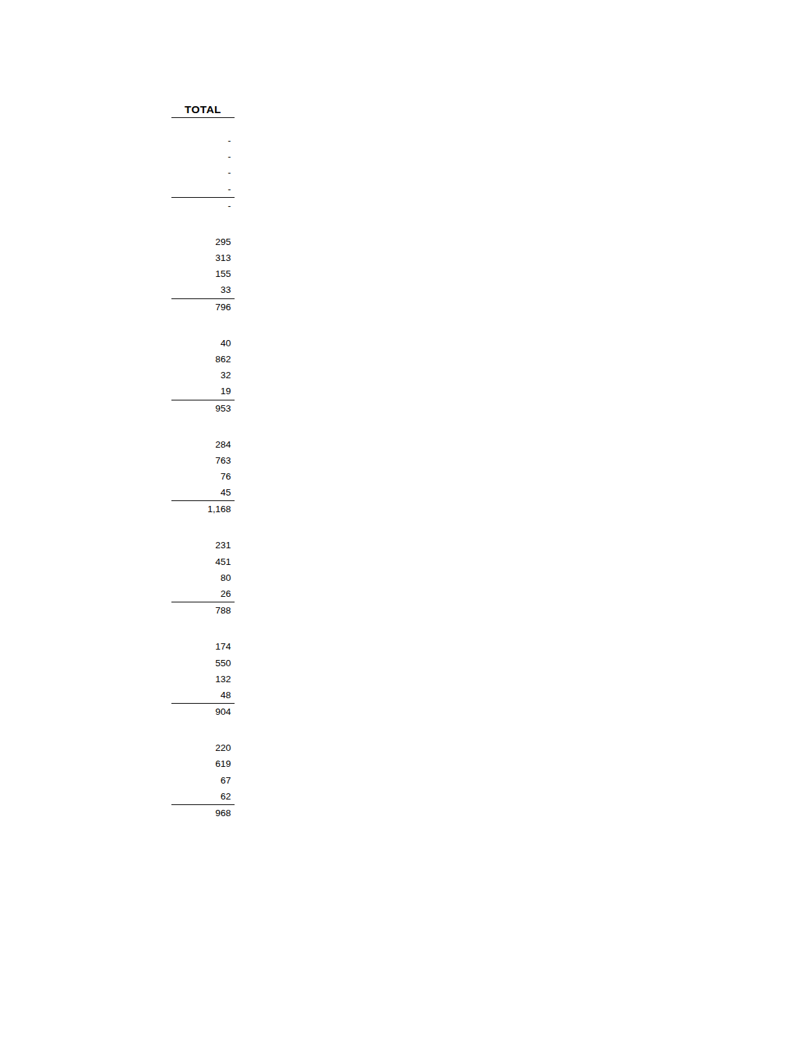TOTAL
-
-
-
-
-
295
313
155
33
796
40
862
32
19
953
284
763
76
45
1,168
231
451
80
26
788
174
550
132
48
904
220
619
67
62
968